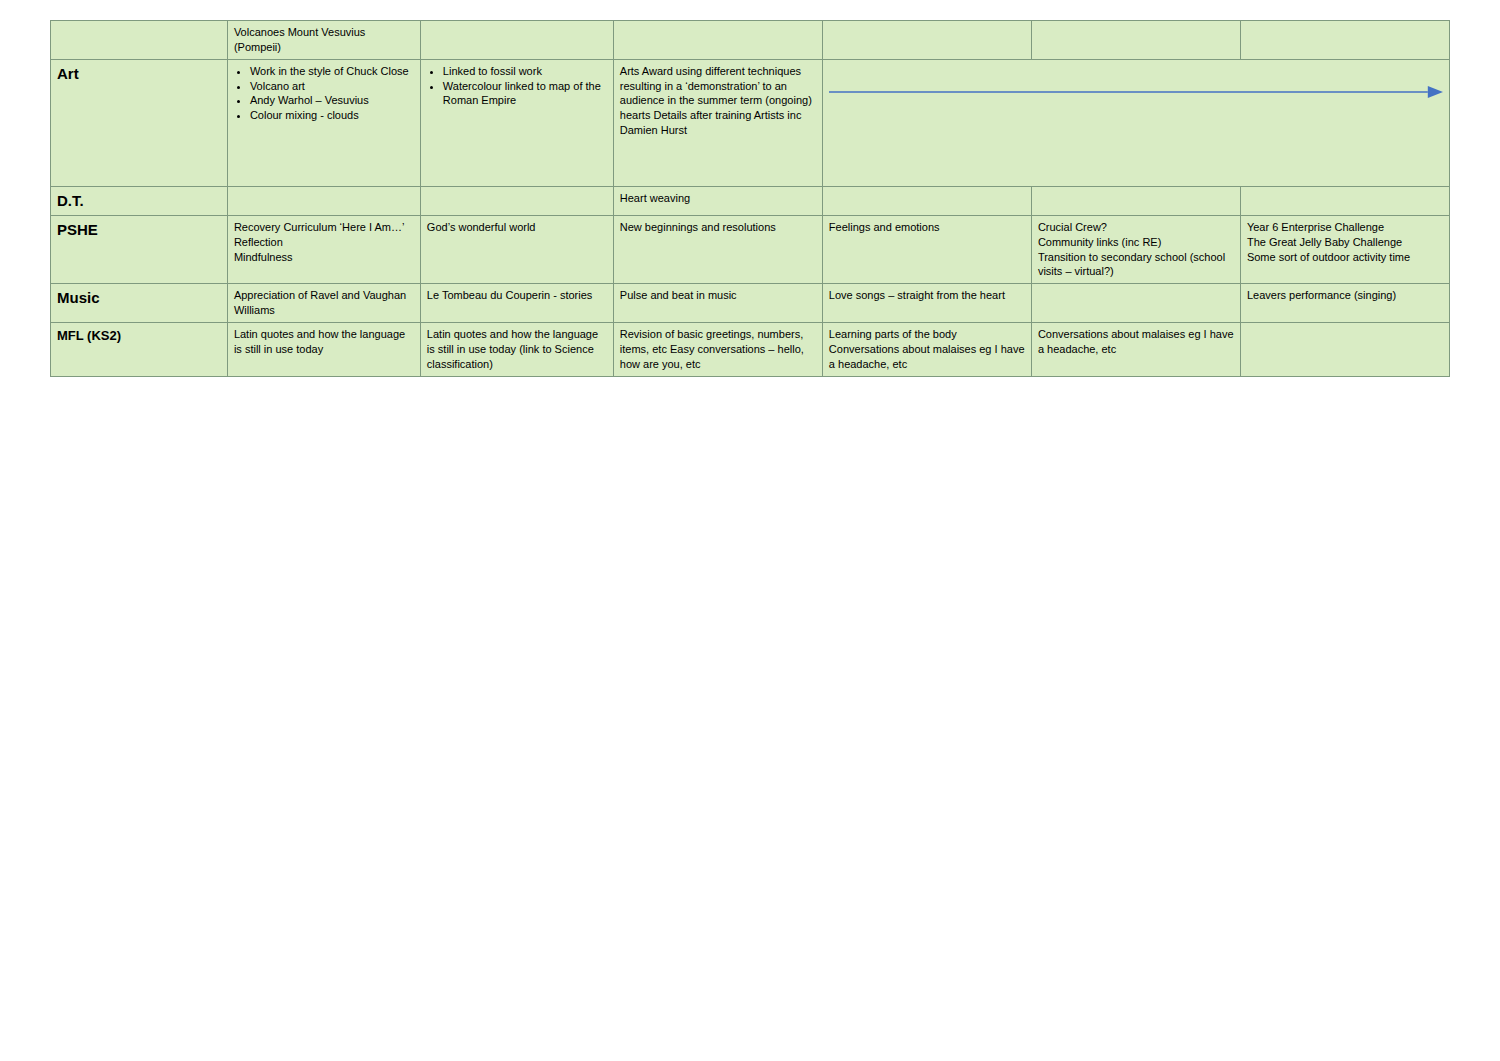| | Volcanoes Mount Vesuvius (Pompeii) | | | | | |
| Art | Work in the style of Chuck Close Volcano art Andy Warhol – Vesuvius Colour mixing - clouds | Linked to fossil work Watercolour linked to map of the Roman Empire | Arts Award using different techniques resulting in a ‘demonstration’ to an audience in the summer term (ongoing) hearts Details after training Artists inc Damien Hurst | |
| D.T. | | | Heart weaving | | | |
| PSHE | Recovery Curriculum ‘Here I Am…’ Reflection Mindfulness | God’s wonderful world | New beginnings and resolutions | Feelings and emotions | Crucial Crew? Community links (inc RE) Transition to secondary school (school visits – virtual?) | Year 6 Enterprise Challenge The Great Jelly Baby Challenge Some sort of outdoor activity time |
| Music | Appreciation of Ravel and Vaughan Williams | Le Tombeau du Couperin - stories | Pulse and beat in music | Love songs – straight from the heart | | Leavers performance (singing) |
| MFL (KS2) | Latin quotes and how the language is still in use today | Latin quotes and how the language is still in use today (link to Science classification) | Revision of basic greetings, numbers, items, etc Easy conversations – hello, how are you, etc | Learning parts of the body Conversations about malaises eg I have a headache, etc | Conversations about malaises eg I have a headache, etc | |